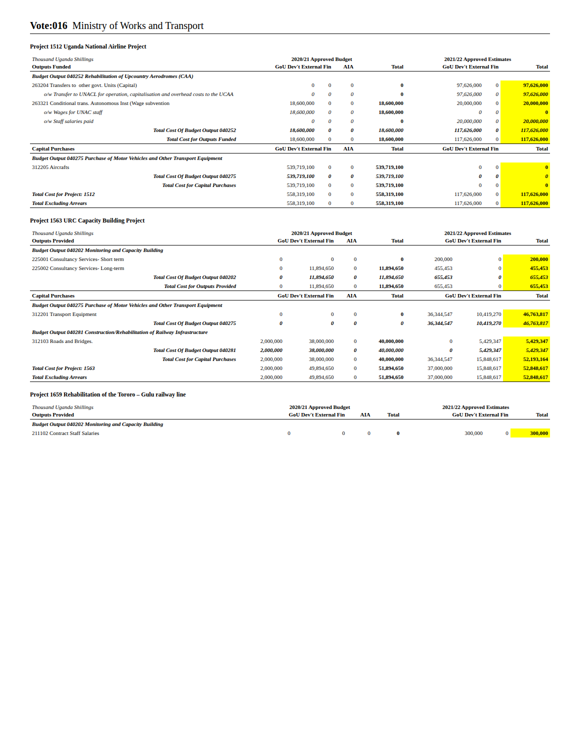Vote:016 Ministry of Works and Transport
Project 1512 Uganda National Airline Project
| Thousand Uganda Shillings | 2020/21 Approved Budget | 2021/22 Approved Estimates |
| Outputs Funded | GoU Dev't External Fin | AIA | Total | GoU Dev't External Fin | Total |
| Budget Output 040252 Rehabilitation of Upcountry Aerodromes (CAA) |
| 263204 Transfers to other govt. Units (Capital) | 0 | 0 | 0 | 0 | 97,626,000 | 0 | 97,626,000 |
| o/w Transfer to UNACL for operation, capitalisation and overhead costs to the UCAA | 0 | 0 | 0 | 0 | 97,626,000 | 0 | 97,626,000 |
| 263321 Conditional trans. Autonomous Inst (Wage subvention | 18,600,000 | 0 | 0 | 18,600,000 | 20,000,000 | 0 | 20,000,000 |
| o/w Wages for UNAC staff | 18,600,000 | 0 | 0 | 18,600,000 | 0 | 0 | 0 |
| o/w Staff salaries paid | 0 | 0 | 0 | 0 | 20,000,000 | 0 | 20,000,000 |
| Total Cost Of Budget Output 040252 | 18,600,000 | 0 | 0 | 18,600,000 | 117,626,000 | 0 | 117,626,000 |
| Total Cost for Outputs Funded | 18,600,000 | 0 | 0 | 18,600,000 | 117,626,000 | 0 | 117,626,000 |
| Capital Purchases | GoU Dev't External Fin | AIA | Total | GoU Dev't External Fin | Total |
| Budget Output 040275 Purchase of Motor Vehicles and Other Transport Equipment |
| 312205 Aircrafts | 539,719,100 | 0 | 0 | 539,719,100 | 0 | 0 | 0 |
| Total Cost Of Budget Output 040275 | 539,719,100 | 0 | 0 | 539,719,100 | 0 | 0 | 0 |
| Total Cost for Capital Purchases | 539,719,100 | 0 | 0 | 539,719,100 | 0 | 0 | 0 |
| Total Cost for Project: 1512 | 558,319,100 | 0 | 0 | 558,319,100 | 117,626,000 | 0 | 117,626,000 |
| Total Excluding Arrears | 558,319,100 | 0 | 0 | 558,319,100 | 117,626,000 | 0 | 117,626,000 |
Project 1563 URC Capacity Building Project
| Thousand Uganda Shillings | 2020/21 Approved Budget | 2021/22 Approved Estimates |
| Outputs Provided | GoU Dev't External Fin | AIA | Total | GoU Dev't External Fin | Total |
| Budget Output 040202 Monitoring and Capacity Building |
| 225001 Consultancy Services- Short term | 0 | 0 | 0 | 0 | 200,000 | 0 | 200,000 |
| 225002 Consultancy Services- Long-term | 0 | 11,894,650 | 0 | 11,894,650 | 455,453 | 0 | 455,453 |
| Total Cost Of Budget Output 040202 | 0 | 11,894,650 | 0 | 11,894,650 | 655,453 | 0 | 655,453 |
| Total Cost for Outputs Provided | 0 | 11,894,650 | 0 | 11,894,650 | 655,453 | 0 | 655,453 |
| Capital Purchases | GoU Dev't External Fin | AIA | Total | GoU Dev't External Fin | Total |
| Budget Output 040275 Purchase of Motor Vehicles and Other Transport Equipment |
| 312201 Transport Equipment | 0 | 0 | 0 | 0 | 36,344,547 | 10,419,270 | 46,763,817 |
| Total Cost Of Budget Output 040275 | 0 | 0 | 0 | 0 | 36,344,547 | 10,419,270 | 46,763,817 |
| Budget Output 040281 Construction/Rehabilitation of Railway Infrastructure |
| 312103 Roads and Bridges. | 2,000,000 | 38,000,000 | 0 | 40,000,000 | 0 | 5,429,347 | 5,429,347 |
| Total Cost Of Budget Output 040281 | 2,000,000 | 38,000,000 | 0 | 40,000,000 | 0 | 5,429,347 | 5,429,347 |
| Total Cost for Capital Purchases | 2,000,000 | 38,000,000 | 0 | 40,000,000 | 36,344,547 | 15,848,617 | 52,193,164 |
| Total Cost for Project: 1563 | 2,000,000 | 49,894,650 | 0 | 51,894,650 | 37,000,000 | 15,848,617 | 52,848,617 |
| Total Excluding Arrears | 2,000,000 | 49,894,650 | 0 | 51,894,650 | 37,000,000 | 15,848,617 | 52,848,617 |
Project 1659 Rehabilitation of the Tororo – Gulu railway line
| Thousand Uganda Shillings | 2020/21 Approved Budget | 2021/22 Approved Estimates |
| Outputs Provided | GoU Dev't External Fin | AIA | Total | GoU Dev't External Fin | Total |
| Budget Output 040202 Monitoring and Capacity Building |
| 211102 Contract Staff Salaries | 0 | 0 | 0 | 0 | 300,000 | 0 | 300,000 |